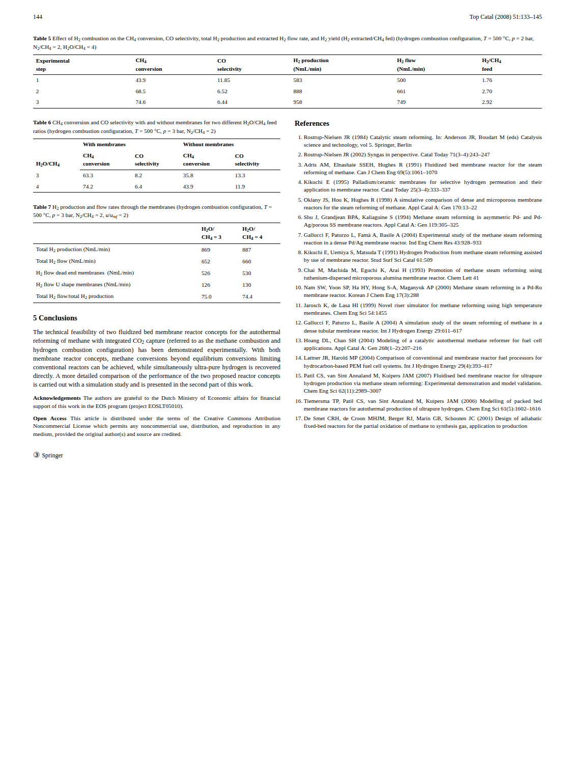144 Top Catal (2008) 51:133–145
Table 5 Effect of H2 combustion on the CH4 conversion, CO selectivity, total H2 production and extracted H2 flow rate, and H2 yield (H2 extracted/CH4 fed) (hydrogen combustion configuration, T = 500 °C, p = 2 bar, N2/CH4 = 2, H2O/CH4 = 4)
| Experimental step | CH 4 conversion | CO selectivity | H 2 production (NmL/min) | H 2 flow (NmL/min) | H 2 /CH 4 feed |
| --- | --- | --- | --- | --- | --- |
| 1 | 43.9 | 11.85 | 583 | 500 | 1.76 |
| 2 | 68.5 | 6.52 | 888 | 661 | 2.70 |
| 3 | 74.6 | 6.44 | 958 | 749 | 2.92 |
Table 6 CH4 conversion and CO selectivity with and without membranes for two different H2O/CH4 feed ratios (hydrogen combustion configuration, T = 500 °C, p = 3 bar, N2/CH4 = 2)
| H 2 O/CH 4 | With membranes | Without membranes |
| --- | --- | --- |
| CH 4 conversion | CO selectivity | CH 4 conversion | CO selectivity |
| 3 | 63.3 | 8.2 | 35.8 | 13.3 |
| 4 | 74.2 | 6.4 | 43.9 | 11.9 |
Table 7 H2 production and flow rates through the membranes (hydrogen combustion configuration, T = 500 °C, p = 3 bar, N2/CH4 = 2, u/umf = 2)
| | H 2 O/ CH 4 = 3 | H 2 O/ CH 4 = 4 |
| --- | --- | --- |
| Total H 2 production (NmL/min) | 869 | 887 |
| Total H 2 flow (NmL/min) | 652 | 660 |
| H 2 flow dead end membranes (NmL/min) | 526 | 530 |
| H 2 flow U shape membranes (NmL/min) | 126 | 130 |
| Total H 2 flow/total H 2 production | 75.0 | 74.4 |
5 Conclusions
The technical feasibility of two fluidized bed membrane reactor concepts for the autothermal reforming of methane with integrated CO2 capture (referred to as the methane combustion and hydrogen combustion configuration) has been demonstrated experimentally. With both membrane reactor concepts, methane conversions beyond equilibrium conversions limiting conventional reactors can be achieved, while simultaneously ultra-pure hydrogen is recovered directly. A more detailed comparison of the performance of the two proposed reactor concepts is carried out with a simulation study and is presented in the second part of this work.
Acknowledgements The authors are grateful to the Dutch Ministry of Economic affairs for financial support of this work in the EOS program (project EOSLT05010).
Open Access This article is distributed under the terms of the Creative Commons Attribution Noncommercial License which permits any noncommercial use, distribution, and reproduction in any medium, provided the original author(s) and source are credited.
References
Rostrup-Nielsen JR (1984) Catalytic steam reforming. In: Anderson JR, Boudart M (eds) Catalysis science and technology, vol 5. Springer, Berlin
Rostrup-Nielsen JR (2002) Syngas in perspective. Catal Today 71(3–4):243–247
Adris AM, Elnashaie SSEH, Hughes R (1991) Fluidized bed membrane reactor for the steam reforming of methane. Can J Chem Eng 69(5):1061–1070
Kikuchi E (1995) Palladium/ceramic membranes for selective hydrogen permeation and their application to membrane reactor. Catal Today 25(3–4):333–337
Oklany JS, Hou K, Hughes R (1998) A simulative comparison of dense and microporous membrane reactors for the steam reforming of methane. Appl Catal A: Gen 170:13–22
Shu J, Grandjean BPA, Kaliaguine S (1994) Methane steam reforming in asymmetric Pd- and Pd-Ag/porous SS membrane reactors. Appl Catal A: Gen 119:305–325
Gallucci F, Paturzo L, Famà A, Basile A (2004) Experimental study of the methane steam reforming reaction in a dense Pd/Ag membrane reactor. Ind Eng Chem Res 43:928–933
Kikuchi E, Uemiya S, Matsuda T (1991) Hydrogen Production from methane steam reforming assisted by use of membrane reactor. Stud Surf Sci Catal 61:509
Chai M, Machida M, Eguchi K, Arai H (1993) Promotion of methane steam reforming using tuthenium-dispersed microporous alumina membrane reactor. Chem Lett 41
Nam SW, Yoon SP, Ha HY, Hong S-A, Maganyuk AP (2000) Methane steam reforming in a Pd-Ru membrane reactor. Korean J Chem Eng 17(3):288
Jarosch K, de Lasa HI (1999) Novel riser simulator for methane reforming using high temperature membranes. Chem Eng Sci 54:1455
Gallucci F, Paturzo L, Basile A (2004) A simulation study of the steam reforming of methane in a dense tubular membrane reactor. Int J Hydrogen Energy 29:611–617
Hoang DL, Chan SH (2004) Modeling of a catalytic autothermal methane reformer for fuel cell applications. Appl Catal A: Gen 268(1–2):207–216
Lattner JR, Harold MP (2004) Comparison of conventional and membrane reactor fuel processors for hydrocarbon-based PEM fuel cell systems. Int J Hydrogen Energy 29(4):393–417
Patil CS, van Sint Annaland M, Kuipers JAM (2007) Fluidised bed membrane reactor for ultrapure hydrogen production via methane steam reforming: Experimental demonstration and model validation. Chem Eng Sci 62(11):2989–3007
Tiemersma TP, Patil CS, van Sint Annaland M, Kuipers JAM (2006) Modelling of packed bed membrane reactors for autothermal production of ultrapure hydrogen. Chem Eng Sci 61(5):1602–1616
De Smet CRH, de Croon MHJM, Berger RJ, Marin GB, Schouten JC (2001) Design of adiabatic fixed-bed reactors for the partial oxidation of methane to synthesis gas, application to production
③ Springer